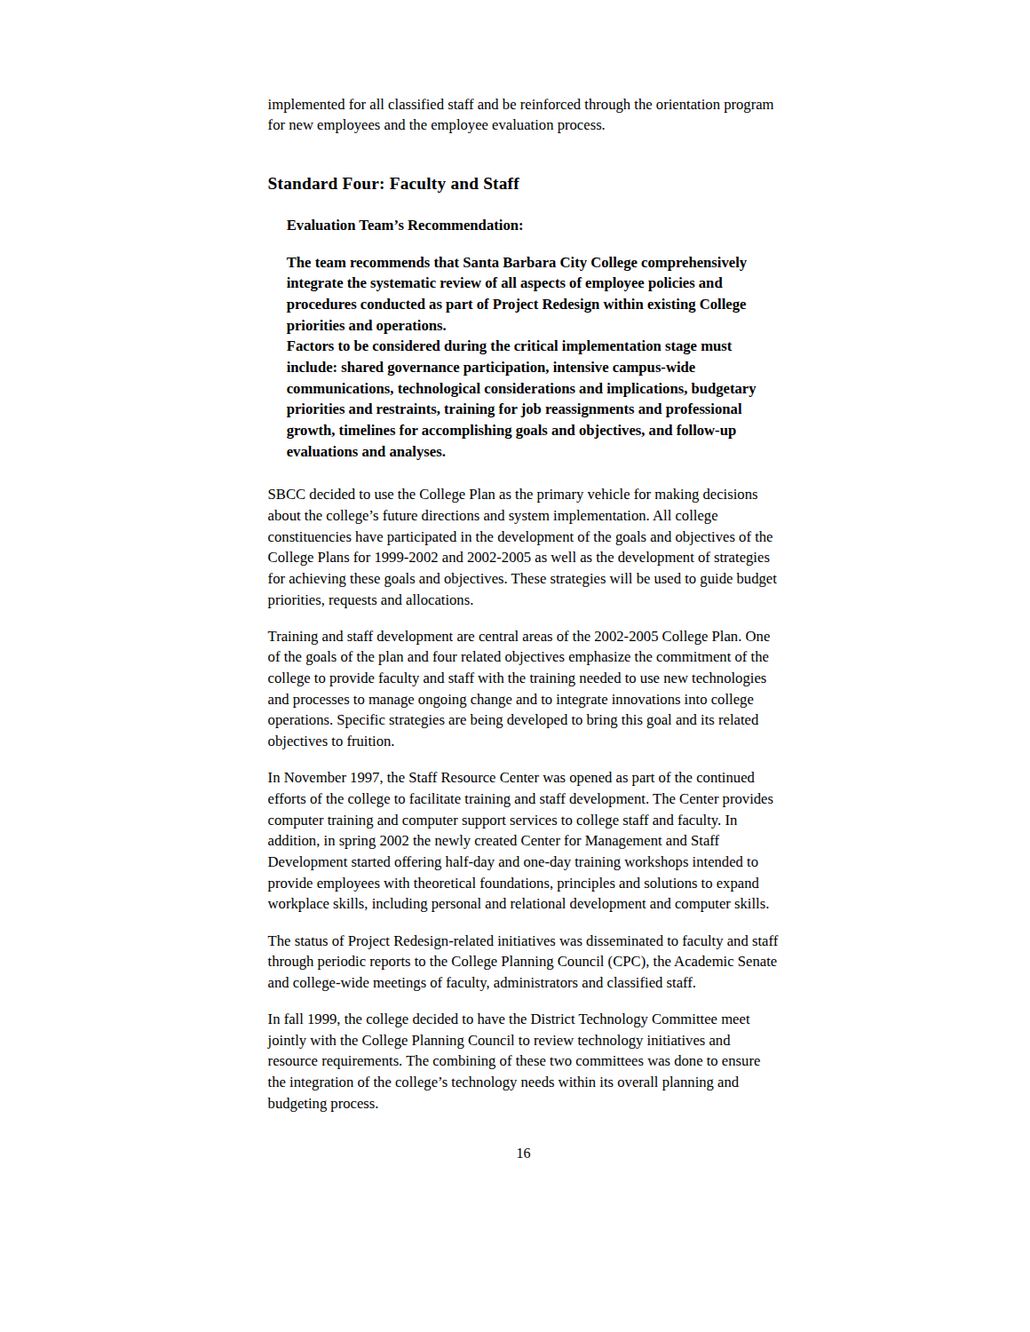implemented for all classified staff and be reinforced through the orientation program for new employees and the employee evaluation process.
Standard Four: Faculty and Staff
Evaluation Team’s Recommendation:
The team recommends that Santa Barbara City College comprehensively integrate the systematic review of all aspects of employee policies and procedures conducted as part of Project Redesign within existing College priorities and operations.
Factors to be considered during the critical implementation stage must include: shared governance participation, intensive campus-wide communications, technological considerations and implications, budgetary priorities and restraints, training for job reassignments and professional growth, timelines for accomplishing goals and objectives, and follow-up evaluations and analyses.
SBCC decided to use the College Plan as the primary vehicle for making decisions about the college’s future directions and system implementation. All college constituencies have participated in the development of the goals and objectives of the College Plans for 1999-2002 and 2002-2005 as well as the development of strategies for achieving these goals and objectives. These strategies will be used to guide budget priorities, requests and allocations.
Training and staff development are central areas of the 2002-2005 College Plan. One of the goals of the plan and four related objectives emphasize the commitment of the college to provide faculty and staff with the training needed to use new technologies and processes to manage ongoing change and to integrate innovations into college operations. Specific strategies are being developed to bring this goal and its related objectives to fruition.
In November 1997, the Staff Resource Center was opened as part of the continued efforts of the college to facilitate training and staff development. The Center provides computer training and computer support services to college staff and faculty. In addition, in spring 2002 the newly created Center for Management and Staff Development started offering half-day and one-day training workshops intended to provide employees with theoretical foundations, principles and solutions to expand workplace skills, including personal and relational development and computer skills.
The status of Project Redesign-related initiatives was disseminated to faculty and staff through periodic reports to the College Planning Council (CPC), the Academic Senate and college-wide meetings of faculty, administrators and classified staff.
In fall 1999, the college decided to have the District Technology Committee meet jointly with the College Planning Council to review technology initiatives and resource requirements. The combining of these two committees was done to ensure the integration of the college’s technology needs within its overall planning and budgeting process.
16